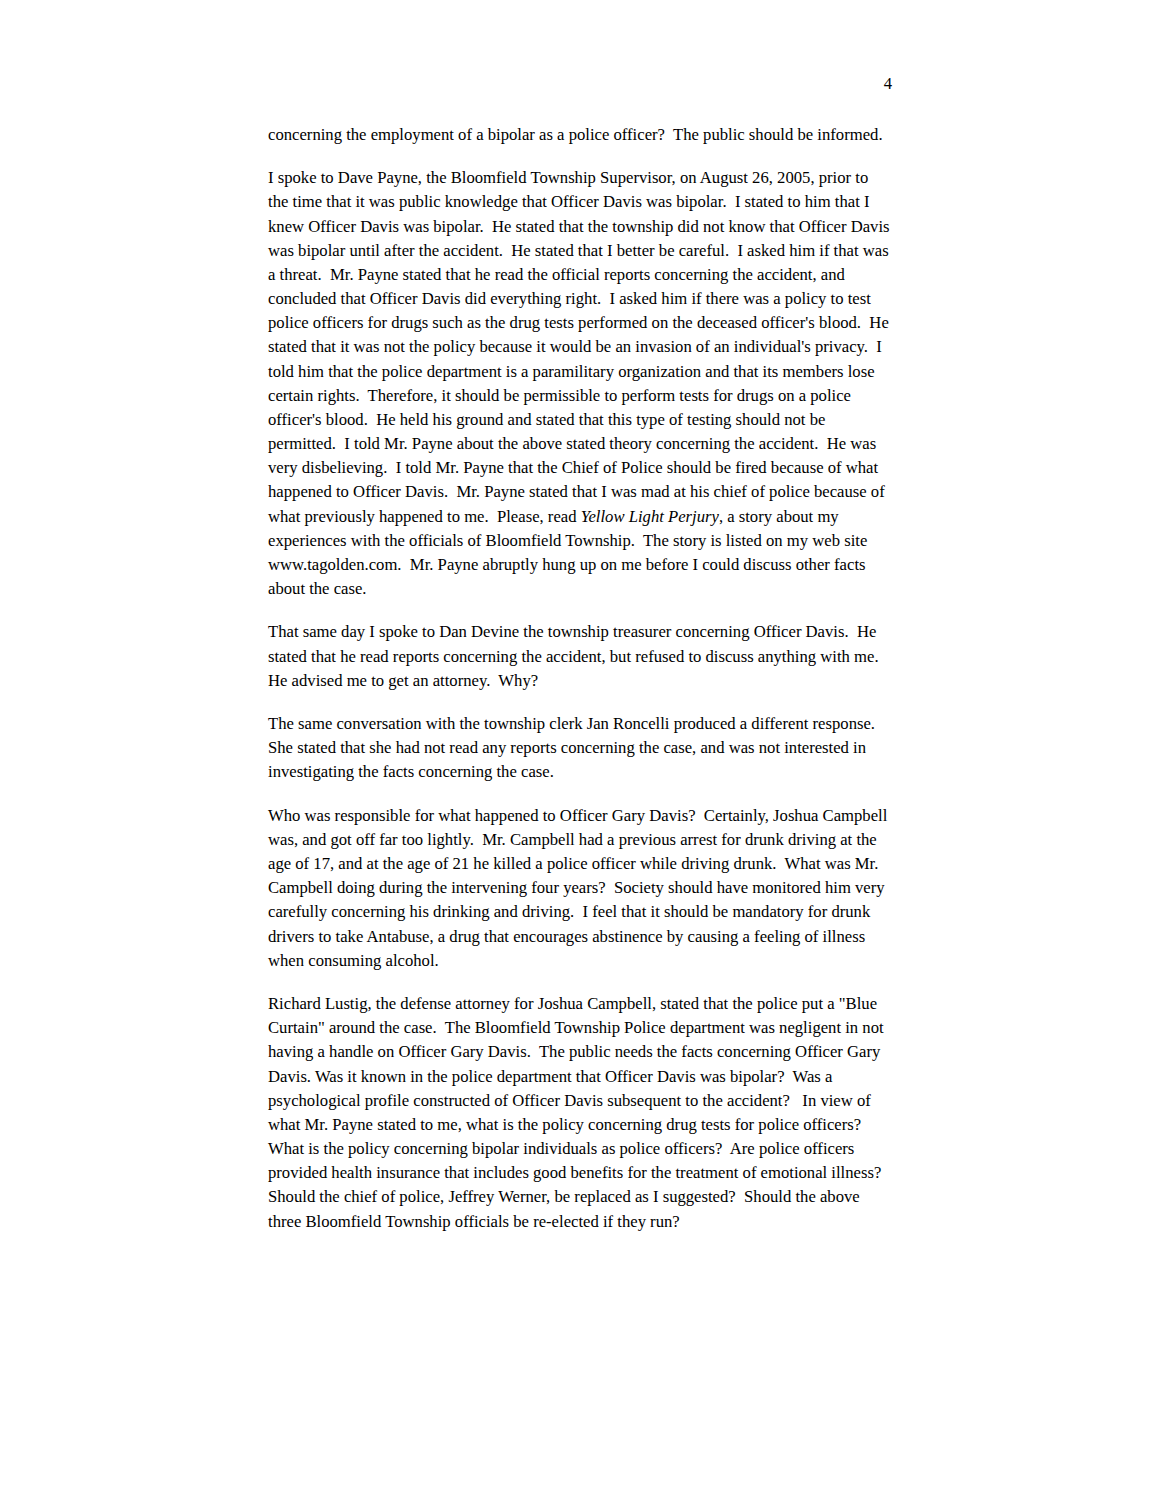4
concerning the employment of a bipolar as a police officer? The public should be informed.
I spoke to Dave Payne, the Bloomfield Township Supervisor, on August 26, 2005, prior to the time that it was public knowledge that Officer Davis was bipolar. I stated to him that I knew Officer Davis was bipolar. He stated that the township did not know that Officer Davis was bipolar until after the accident. He stated that I better be careful. I asked him if that was a threat. Mr. Payne stated that he read the official reports concerning the accident, and concluded that Officer Davis did everything right. I asked him if there was a policy to test police officers for drugs such as the drug tests performed on the deceased officer's blood. He stated that it was not the policy because it would be an invasion of an individual's privacy. I told him that the police department is a paramilitary organization and that its members lose certain rights. Therefore, it should be permissible to perform tests for drugs on a police officer's blood. He held his ground and stated that this type of testing should not be permitted. I told Mr. Payne about the above stated theory concerning the accident. He was very disbelieving. I told Mr. Payne that the Chief of Police should be fired because of what happened to Officer Davis. Mr. Payne stated that I was mad at his chief of police because of what previously happened to me. Please, read Yellow Light Perjury, a story about my experiences with the officials of Bloomfield Township. The story is listed on my web site www.tagolden.com. Mr. Payne abruptly hung up on me before I could discuss other facts about the case.
That same day I spoke to Dan Devine the township treasurer concerning Officer Davis. He stated that he read reports concerning the accident, but refused to discuss anything with me. He advised me to get an attorney. Why?
The same conversation with the township clerk Jan Roncelli produced a different response. She stated that she had not read any reports concerning the case, and was not interested in investigating the facts concerning the case.
Who was responsible for what happened to Officer Gary Davis? Certainly, Joshua Campbell was, and got off far too lightly. Mr. Campbell had a previous arrest for drunk driving at the age of 17, and at the age of 21 he killed a police officer while driving drunk. What was Mr. Campbell doing during the intervening four years? Society should have monitored him very carefully concerning his drinking and driving. I feel that it should be mandatory for drunk drivers to take Antabuse, a drug that encourages abstinence by causing a feeling of illness when consuming alcohol.
Richard Lustig, the defense attorney for Joshua Campbell, stated that the police put a "Blue Curtain" around the case. The Bloomfield Township Police department was negligent in not having a handle on Officer Gary Davis. The public needs the facts concerning Officer Gary Davis. Was it known in the police department that Officer Davis was bipolar? Was a psychological profile constructed of Officer Davis subsequent to the accident? In view of what Mr. Payne stated to me, what is the policy concerning drug tests for police officers? What is the policy concerning bipolar individuals as police officers? Are police officers provided health insurance that includes good benefits for the treatment of emotional illness? Should the chief of police, Jeffrey Werner, be replaced as I suggested? Should the above three Bloomfield Township officials be re-elected if they run?